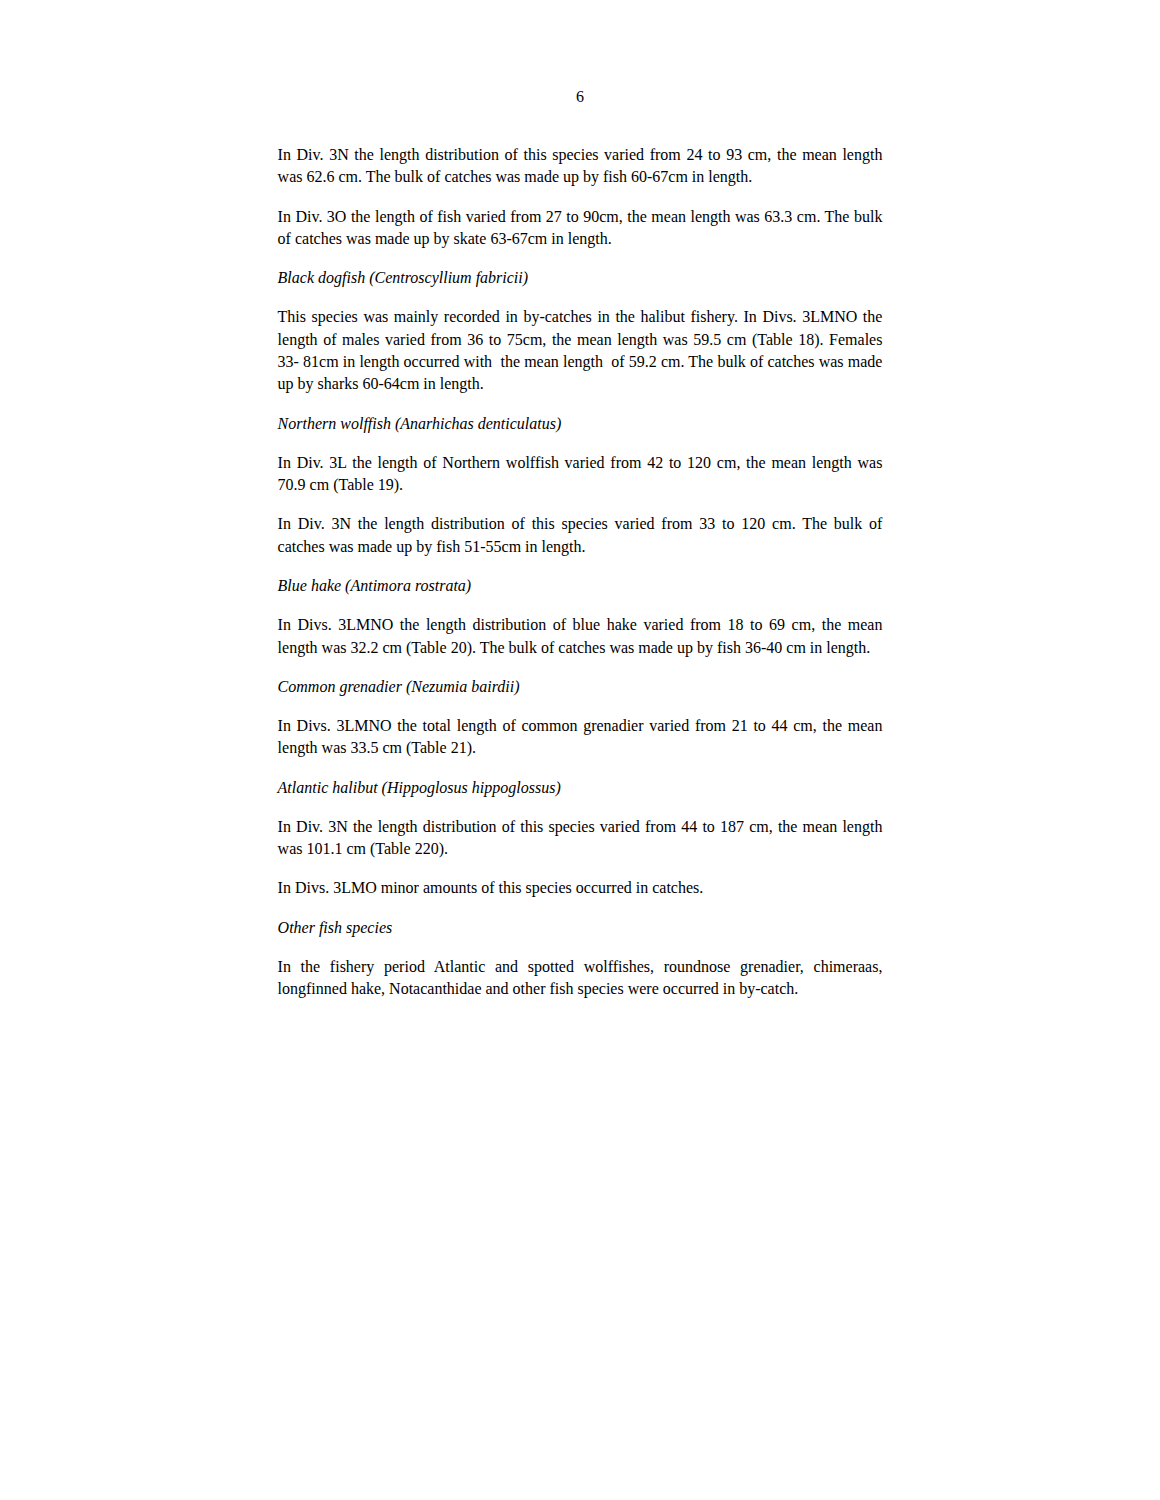6
In Div. 3N the length distribution of this species varied from 24 to 93 cm, the mean length was 62.6 cm. The bulk of catches was made up by fish 60-67cm in length.
In Div. 3O the length of fish varied from 27 to 90cm, the mean length was 63.3 cm. The bulk of catches was made up by skate 63-67cm in length.
Black dogfish (Centroscyllium fabricii)
This species was mainly recorded in by-catches in the halibut fishery. In Divs. 3LMNO the length of males varied from 36 to 75cm, the mean length was 59.5 cm (Table 18). Females 33- 81cm in length occurred with the mean length of 59.2 cm. The bulk of catches was made up by sharks 60-64cm in length.
Northern wolffish (Anarhichas denticulatus)
In Div. 3L the length of Northern wolffish varied from 42 to 120 cm, the mean length was 70.9 cm (Table 19).
In Div. 3N the length distribution of this species varied from 33 to 120 cm. The bulk of catches was made up by fish 51-55cm in length.
Blue hake (Antimora rostrata)
In Divs. 3LMNO the length distribution of blue hake varied from 18 to 69 cm, the mean length was 32.2 cm (Table 20). The bulk of catches was made up by fish 36-40 cm in length.
Common grenadier (Nezumia bairdii)
In Divs. 3LMNO the total length of common grenadier varied from 21 to 44 cm, the mean length was 33.5 cm (Table 21).
Atlantic halibut (Hippoglosus hippoglossus)
In Div. 3N the length distribution of this species varied from 44 to 187 cm, the mean length was 101.1 cm (Table 220).
In Divs. 3LMO minor amounts of this species occurred in catches.
Other fish species
In the fishery period Atlantic and spotted wolffishes, roundnose grenadier, chimeraas, longfinned hake, Notacanthidae and other fish species were occurred in by-catch.